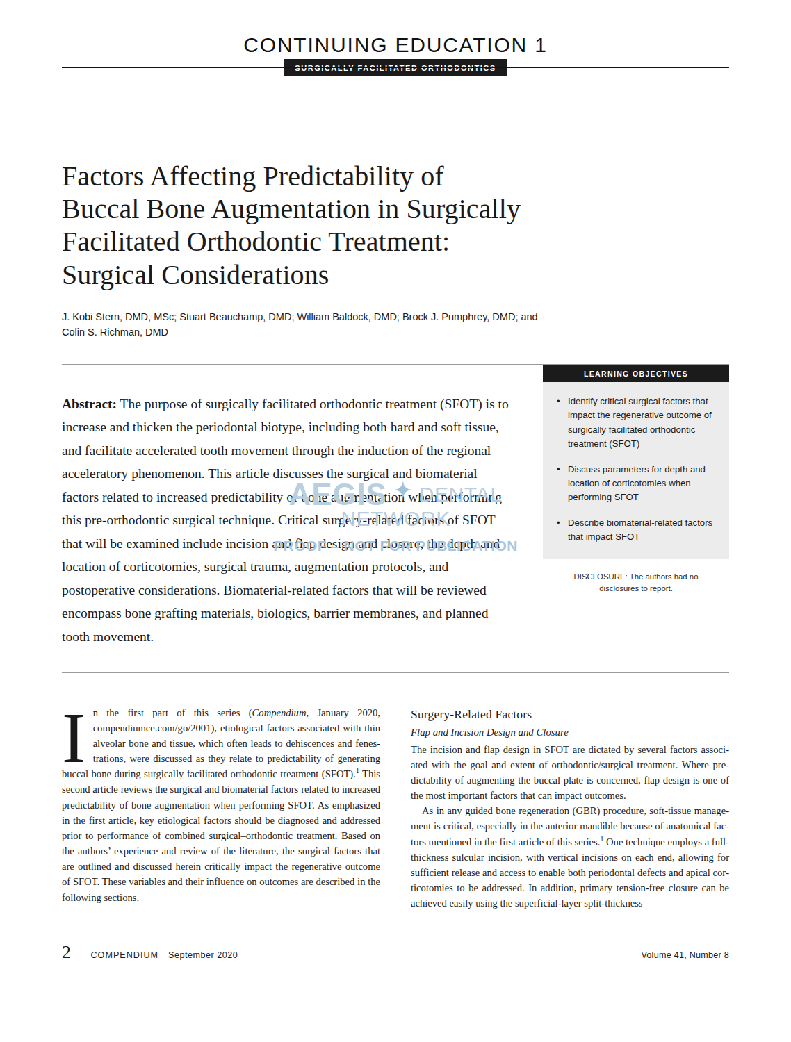CONTINUING EDUCATION 1
Surgically Facilitated Orthodontics
Factors Affecting Predictability of
Buccal Bone Augmentation in Surgically
Facilitated Orthodontic Treatment:
Surgical Considerations
J. Kobi Stern, DMD, MSc; Stuart Beauchamp, DMD; William Baldock, DMD; Brock J. Pumphrey, DMD; and
Colin S. Richman, DMD
Abstract: The purpose of surgically facilitated orthodontic treatment (SFOT) is to increase and thicken the periodontal biotype, including both hard and soft tissue, and facilitate accelerated tooth movement through the induction of the regional acceleratory phenomenon. This article discusses the surgical and biomaterial factors related to increased predictability of bone augmentation when performing this pre-orthodontic surgical technique. Critical surgery-related factors of SFOT that will be examined include incision and flap design and closure, the depth and location of corticotomies, surgical trauma, augmentation protocols, and postoperative considerations. Biomaterial-related factors that will be reviewed encompass bone grafting materials, biologics, barrier membranes, and planned tooth movement.
Learning Objectives
Identify critical surgical factors that impact the regenerative outcome of surgically facilitated orthodontic treatment (SFOT)
Discuss parameters for depth and location of corticotomies when performing SFOT
Describe biomaterial-related factors that impact SFOT
DISCLOSURE: The authors had no
disclosures to report.
AEGIS✦DENTAL
NETWORK
PROOF – NOT FOR PUBLICATION
In the first part of this series (Compendium, January 2020, compendiumce.com/go/2001), etiological factors associated with thin alveolar bone and tissue, which often leads to dehiscences and fenestrations, were discussed as they relate to predictability of generating buccal bone during surgically facilitated orthodontic treatment (SFOT).1 This second article reviews the surgical and biomaterial factors related to increased predictability of bone augmentation when performing SFOT. As emphasized in the first article, key etiological factors should be diagnosed and addressed prior to performance of combined surgical–orthodontic treatment. Based on the authors’ experience and review of the literature, the surgical factors that are outlined and discussed herein critically impact the regenerative outcome of SFOT. These variables and their influence on outcomes are described in the following sections.
Surgery-Related Factors
Flap and Incision Design and Closure
The incision and flap design in SFOT are dictated by several factors associated with the goal and extent of orthodontic/surgical treatment. Where predictability of augmenting the buccal plate is concerned, flap design is one of the most important factors that can impact outcomes.
As in any guided bone regeneration (GBR) procedure, soft-tissue management is critical, especially in the anterior mandible because of anatomical factors mentioned in the first article of this series.1 One technique employs a full-thickness sulcular incision, with vertical incisions on each end, allowing for sufficient release and access to enable both periodontal defects and apical corticotomies to be addressed. In addition, primary tension-free closure can be achieved easily using the superficial-layer split-thickness
2 COMPENDIUM September 2020
Volume 41, Number 8